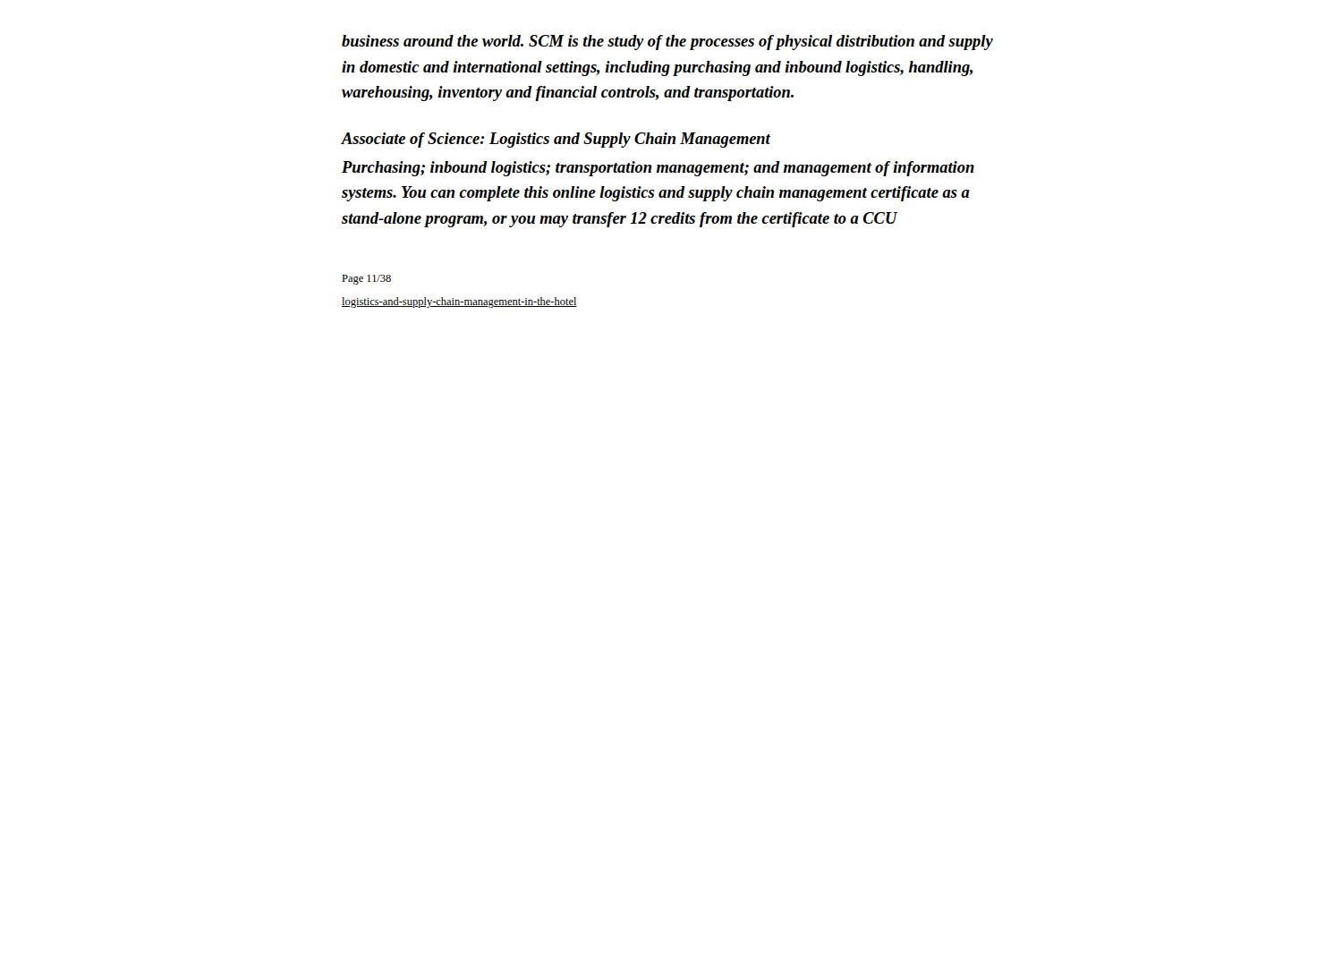business around the world. SCM is the study of the processes of physical distribution and supply in domestic and international settings, including purchasing and inbound logistics, handling, warehousing, inventory and financial controls, and transportation.
Associate of Science: Logistics and Supply Chain Management
Purchasing; inbound logistics; transportation management; and management of information systems. You can complete this online logistics and supply chain management certificate as a stand-alone program, or you may transfer 12 credits from the certificate to a CCU
Page 11/38
logistics-and-supply-chain-management-in-the-hotel